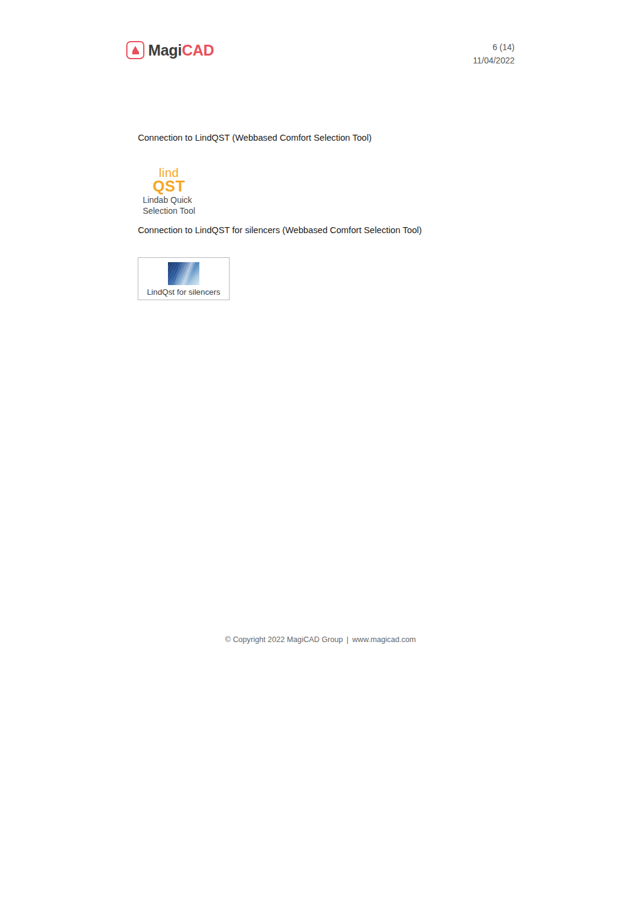Magi CAD
6 (14)
11/04/2022
Connection to LindQST (Webbased Comfort Selection Tool)
lind
QST
Lindab Quick
Selection Tool
Connection to LindQST for silencers (Webbased Comfort Selection Tool)
LindQst for silencers
© Copyright 2022 MagiCAD Group|www.magicad.com